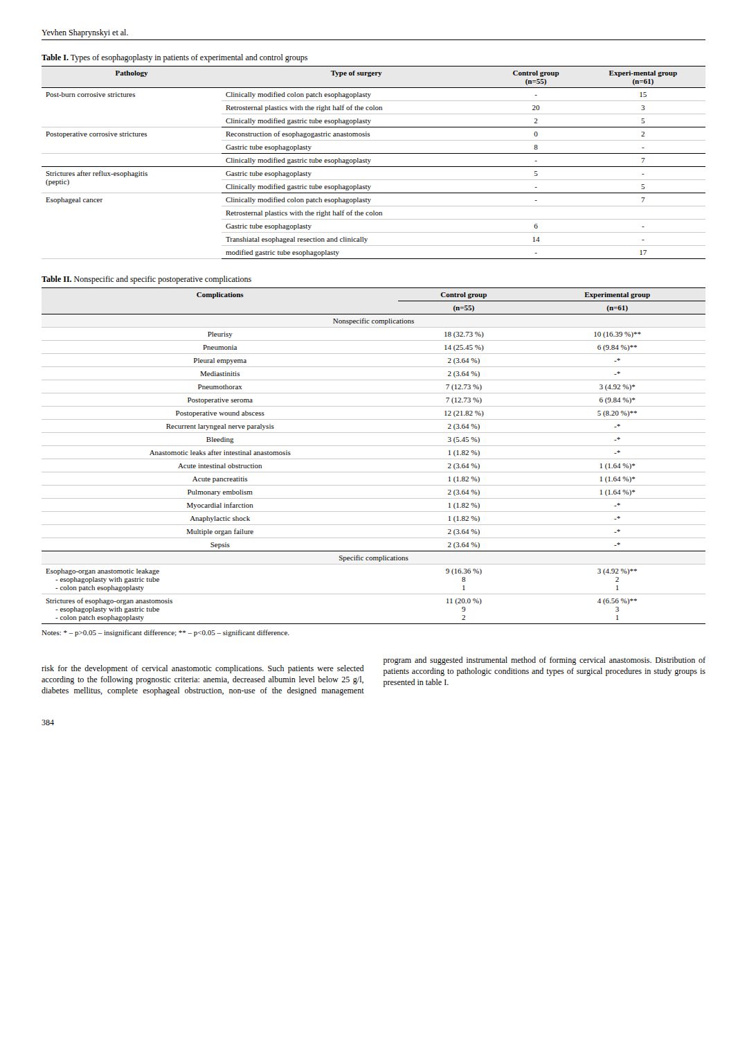Yevhen Shaprynskyi et al.
Table I. Types of esophagoplasty in patients of experimental and control groups
| Pathology | Type of surgery | Control group (n=55) | Experi-mental group (n=61) |
| --- | --- | --- | --- |
| Post-burn corrosive strictures | Clinically modified colon patch esophagoplasty | - | 15 |
| Retrosternal plastics with the right half of the colon | 20 | 3 |
| Clinically modified gastric tube esophagoplasty | 2 | 5 |
| Postoperative corrosive strictures | Reconstruction of esophagogastric anastomosis | 0 | 2 |
| Gastric tube esophagoplasty | 8 | - |
| | Clinically modified gastric tube esophagoplasty | - | 7 |
| Strictures after reflux-esophagitis (peptic) | Gastric tube esophagoplasty | 5 | - |
| Clinically modified gastric tube esophagoplasty | - | 5 |
| Esophageal cancer | Clinically modified colon patch esophagoplasty | - | 7 |
| Retrosternal plastics with the right half of the colon | | |
| Gastric tube esophagoplasty | 6 | - |
| Transhiatal esophageal resection and clinically | 14 | - |
| modified gastric tube esophagoplasty | - | 17 |
Table II. Nonspecific and specific postoperative complications
| Complications | Control group | Experimental group |
| --- | --- | --- |
| (n=55) | (n=61) |
| Nonspecific complications |
| Pleurisy | 18 (32.73 %) | 10 (16.39 %)** |
| Pneumonia | 14 (25.45 %) | 6 (9.84 %)** |
| Pleural empyema | 2 (3.64 %) | -* |
| Mediastinitis | 2 (3.64 %) | -* |
| Pneumothorax | 7 (12.73 %) | 3 (4.92 %)* |
| Postoperative seroma | 7 (12.73 %) | 6 (9.84 %)* |
| Postoperative wound abscess | 12 (21.82 %) | 5 (8.20 %)** |
| Recurrent laryngeal nerve paralysis | 2 (3.64 %) | -* |
| Bleeding | 3 (5.45 %) | -* |
| Anastomotic leaks after intestinal anastomosis | 1 (1.82 %) | -* |
| Acute intestinal obstruction | 2 (3.64 %) | 1 (1.64 %)* |
| Acute pancreatitis | 1 (1.82 %) | 1 (1.64 %)* |
| Pulmonary embolism | 2 (3.64 %) | 1 (1.64 %)* |
| Myocardial infarction | 1 (1.82 %) | -* |
| Anaphylactic shock | 1 (1.82 %) | -* |
| Multiple organ failure | 2 (3.64 %) | -* |
| Sepsis | 2 (3.64 %) | -* |
| Specific complications |
| Esophago-organ anastomotic leakage - esophagoplasty with gastric tube - colon patch esophagoplasty | 9 (16.36 %) 8 1 | 3 (4.92 %)** 2 1 |
| Strictures of esophago-organ anastomosis - esophagoplasty with gastric tube - colon patch esophagoplasty | 11 (20.0 %) 9 2 | 4 (6.56 %)** 3 1 |
Notes: * – p>0.05 – insignificant difference; ** – p<0.05 – significant difference.
risk for the development of cervical anastomotic complications. Such patients were selected according to the following prognostic criteria: anemia, decreased albumin level below 25 g/l, diabetes mellitus, complete esophageal obstruction, non-use of the designed management program and suggested instrumental method of forming cervical anastomosis. Distribution of patients according to pathologic conditions and types of surgical procedures in study groups is presented in table I.
384